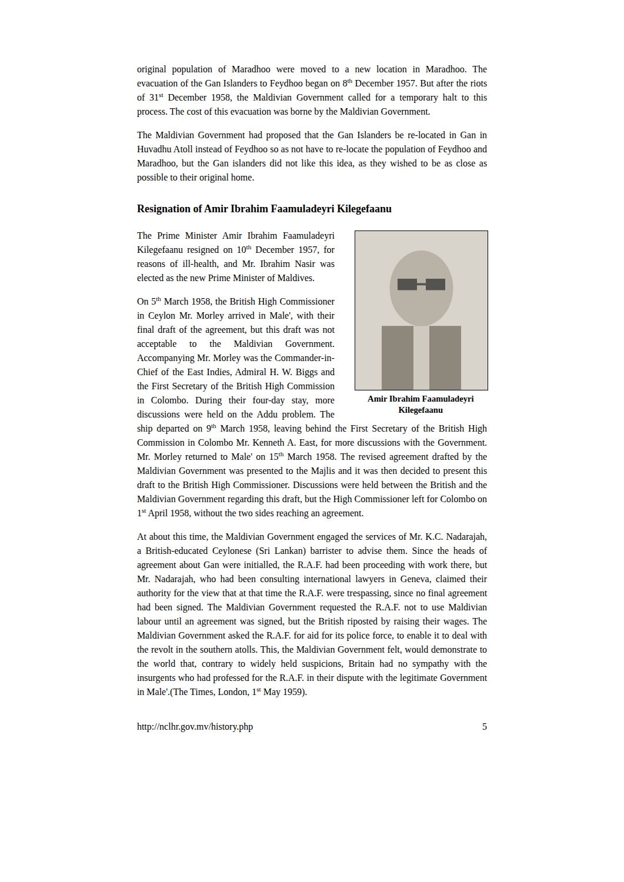original population of Maradhoo were moved to a new location in Maradhoo. The evacuation of the Gan Islanders to Feydhoo began on 8th December 1957. But after the riots of 31st December 1958, the Maldivian Government called for a temporary halt to this process. The cost of this evacuation was borne by the Maldivian Government.
The Maldivian Government had proposed that the Gan Islanders be re-located in Gan in Huvadhu Atoll instead of Feydhoo so as not have to re-locate the population of Feydhoo and Maradhoo, but the Gan islanders did not like this idea, as they wished to be as close as possible to their original home.
Resignation of Amir Ibrahim Faamuladeyri Kilegefaanu
Amir Ibrahim Faamuladeyri Kilegefaanu
The Prime Minister Amir Ibrahim Faamuladeyri Kilegefaanu resigned on 10th December 1957, for reasons of ill-health, and Mr. Ibrahim Nasir was elected as the new Prime Minister of Maldives.
On 5th March 1958, the British High Commissioner in Ceylon Mr. Morley arrived in Male', with their final draft of the agreement, but this draft was not acceptable to the Maldivian Government. Accompanying Mr. Morley was the Commander-in-Chief of the East Indies, Admiral H. W. Biggs and the First Secretary of the British High Commission in Colombo. During their four-day stay, more discussions were held on the Addu problem. The ship departed on 9th March 1958, leaving behind the First Secretary of the British High Commission in Colombo Mr. Kenneth A. East, for more discussions with the Government. Mr. Morley returned to Male' on 15th March 1958. The revised agreement drafted by the Maldivian Government was presented to the Majlis and it was then decided to present this draft to the British High Commissioner. Discussions were held between the British and the Maldivian Government regarding this draft, but the High Commissioner left for Colombo on 1st April 1958, without the two sides reaching an agreement.
At about this time, the Maldivian Government engaged the services of Mr. K.C. Nadarajah, a British-educated Ceylonese (Sri Lankan) barrister to advise them. Since the heads of agreement about Gan were initialled, the R.A.F. had been proceeding with work there, but Mr. Nadarajah, who had been consulting international lawyers in Geneva, claimed their authority for the view that at that time the R.A.F. were trespassing, since no final agreement had been signed. The Maldivian Government requested the R.A.F. not to use Maldivian labour until an agreement was signed, but the British riposted by raising their wages. The Maldivian Government asked the R.A.F. for aid for its police force, to enable it to deal with the revolt in the southern atolls. This, the Maldivian Government felt, would demonstrate to the world that, contrary to widely held suspicions, Britain had no sympathy with the insurgents who had professed for the R.A.F. in their dispute with the legitimate Government in Male'.(The Times, London, 1st May 1959).
http://nclhr.gov.mv/history.php
5